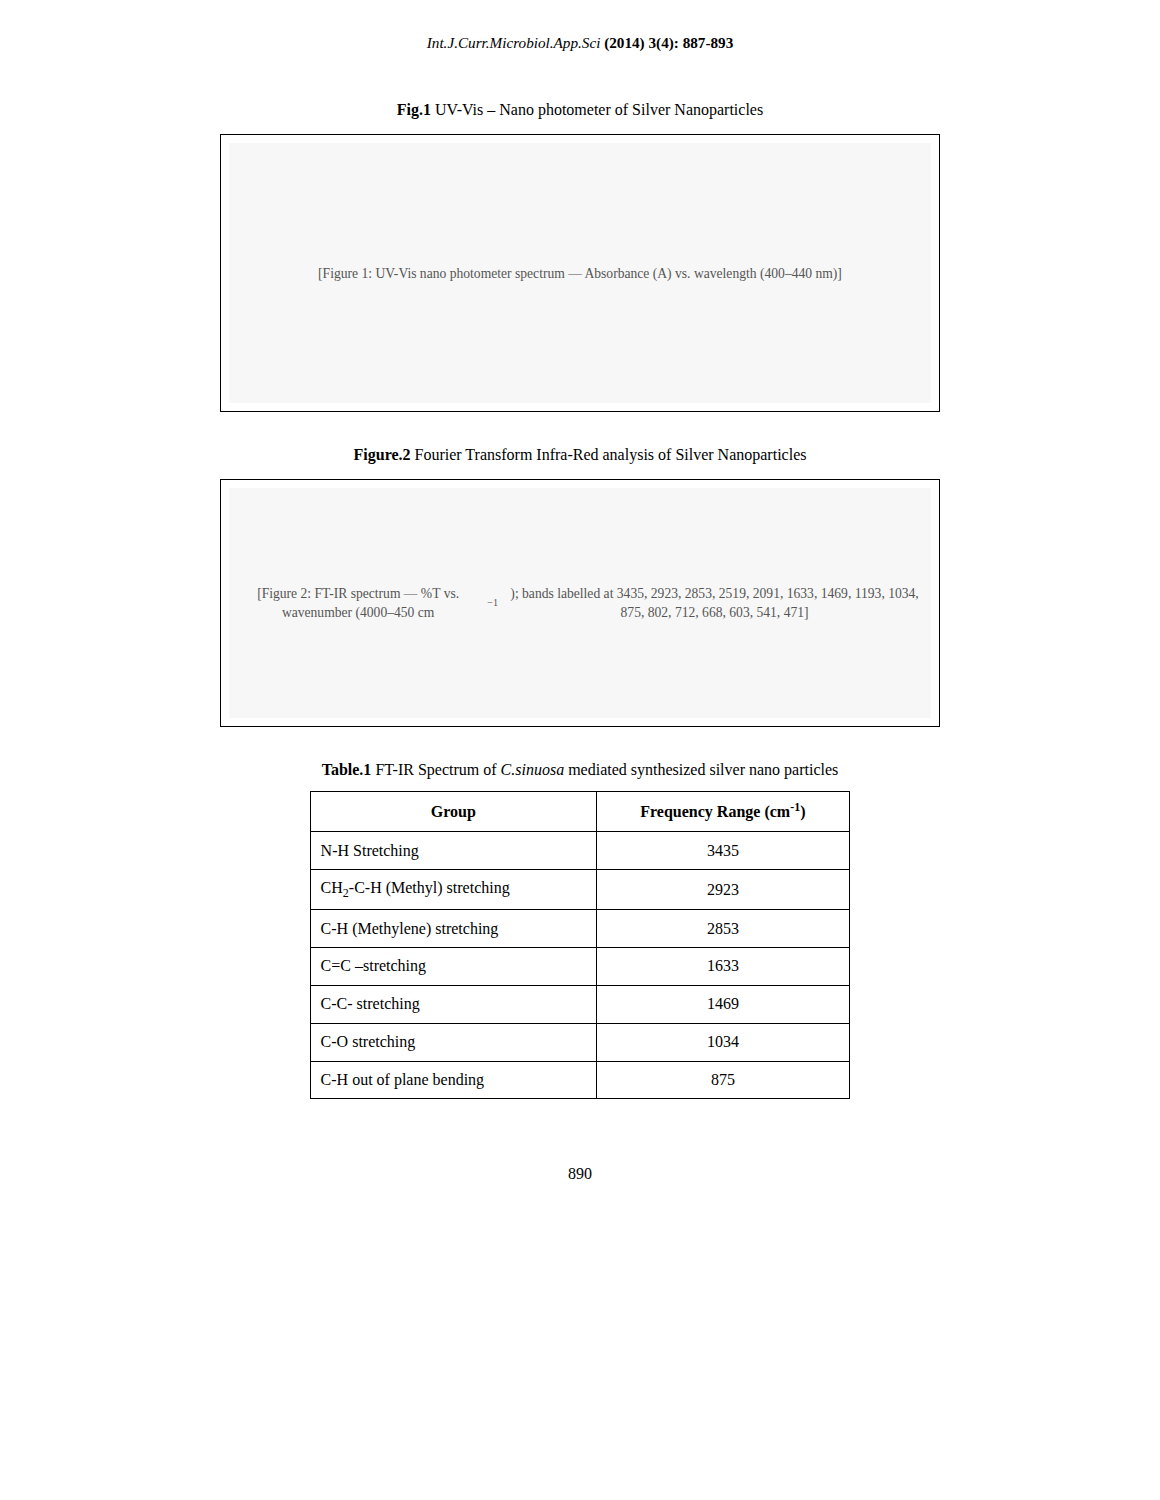Int.J.Curr.Microbiol.App.Sci (2014) 3(4): 887-893
Fig.1 UV-Vis – Nano photometer of Silver Nanoparticles
[Figure 1: UV-Vis nano photometer spectrum — Absorbance (A) vs. wavelength (400–440 nm)]
Figure.2 Fourier Transform Infra-Red analysis of Silver Nanoparticles
[Figure 2: FT-IR spectrum — %T vs. wavenumber (4000–450 cm−1); bands labelled at 3435, 2923, 2853, 2519, 2091, 1633, 1469, 1193, 1034, 875, 802, 712, 668, 603, 541, 471]
Table.1 FT-IR Spectrum of C.sinuosa mediated synthesized silver nano particles
| Group | Frequency Range (cm -1 ) |
| --- | --- |
| N-H Stretching | 3435 |
| CH 2 -C-H (Methyl) stretching | 2923 |
| C-H (Methylene) stretching | 2853 |
| C=C –stretching | 1633 |
| C-C- stretching | 1469 |
| C-O stretching | 1034 |
| C-H out of plane bending | 875 |
890